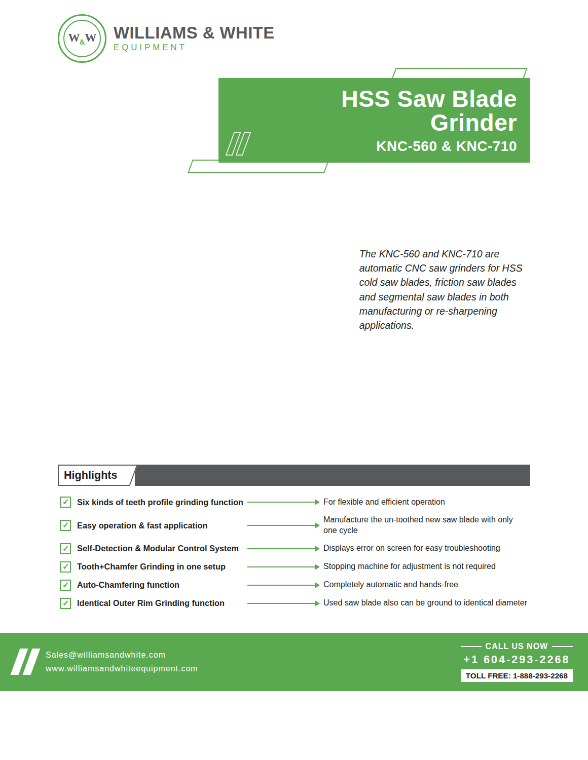W&W
WILLIAMS & WHITE
EQUIPMENT
HSS Saw Blade
Grinder
KNC-560 & KNC-710
The KNC-560 and KNC-710 are automatic CNC saw grinders for HSS cold saw blades, friction saw blades and segmental saw blades in both manufacturing or re-sharpening applications.
Highlights
| ✓ | Six kinds of teeth profile grinding function | | For flexible and efficient operation |
| ✓ | Easy operation & fast application | | Manufacture the un-toothed new saw blade with only one cycle |
| ✓ | Self-Detection & Modular Control System | | Displays error on screen for easy troubleshooting |
| ✓ | Tooth+Chamfer Grinding in one setup | | Stopping machine for adjustment is not required |
| ✓ | Auto-Chamfering function | | Completely automatic and hands-free |
| ✓ | Identical Outer Rim Grinding function | | Used saw blade also can be ground to identical diameter |
Sales@williamsandwhite.com
www.williamsandwhiteequipment.com
CALL US NOW
+1 604-293-2268
TOLL FREE: 1-888-293-2268